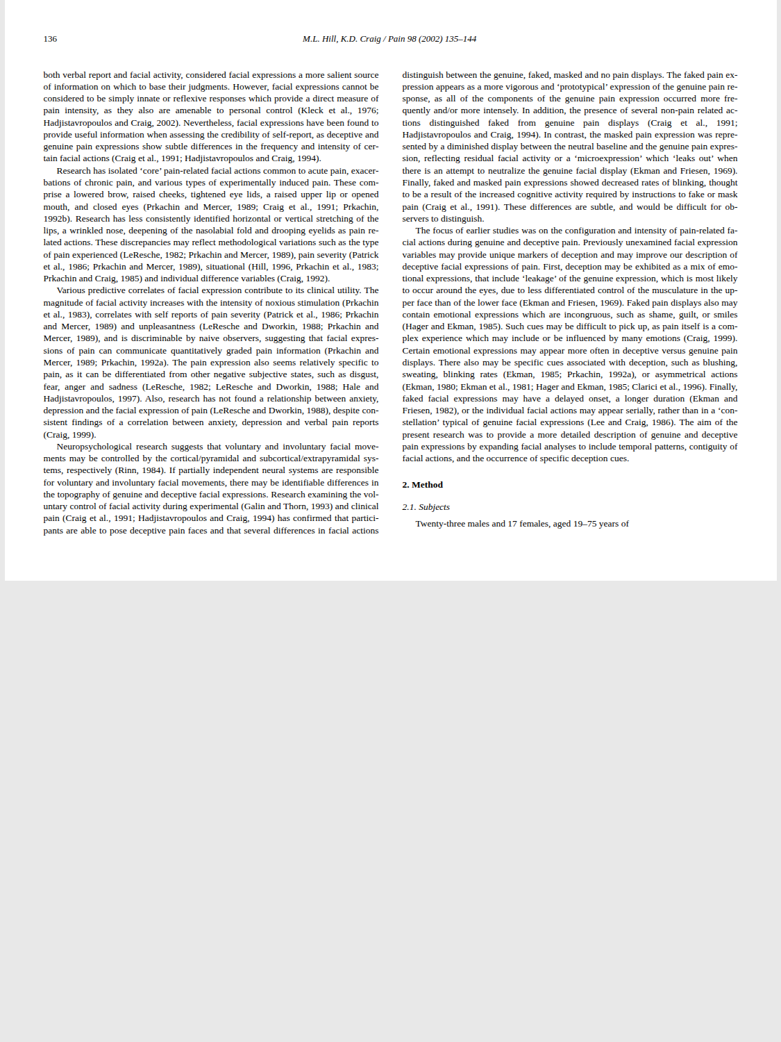136 M.L. Hill, K.D. Craig / Pain 98 (2002) 135–144
both verbal report and facial activity, considered facial expressions a more salient source of information on which to base their judgments. However, facial expressions cannot be considered to be simply innate or reflexive responses which provide a direct measure of pain intensity, as they also are amenable to personal control (Kleck et al., 1976; Hadjistavropoulos and Craig, 2002). Nevertheless, facial expressions have been found to provide useful information when assessing the credibility of self-report, as deceptive and genuine pain expressions show subtle differences in the frequency and intensity of certain facial actions (Craig et al., 1991; Hadjistavropoulos and Craig, 1994).
Research has isolated ‘core’ pain-related facial actions common to acute pain, exacerbations of chronic pain, and various types of experimentally induced pain. These comprise a lowered brow, raised cheeks, tightened eye lids, a raised upper lip or opened mouth, and closed eyes (Prkachin and Mercer, 1989; Craig et al., 1991; Prkachin, 1992b). Research has less consistently identified horizontal or vertical stretching of the lips, a wrinkled nose, deepening of the nasolabial fold and drooping eyelids as pain related actions. These discrepancies may reflect methodological variations such as the type of pain experienced (LeResche, 1982; Prkachin and Mercer, 1989), pain severity (Patrick et al., 1986; Prkachin and Mercer, 1989), situational (Hill, 1996, Prkachin et al., 1983; Prkachin and Craig, 1985) and individual difference variables (Craig, 1992).
Various predictive correlates of facial expression contribute to its clinical utility. The magnitude of facial activity increases with the intensity of noxious stimulation (Prkachin et al., 1983), correlates with self reports of pain severity (Patrick et al., 1986; Prkachin and Mercer, 1989) and unpleasantness (LeResche and Dworkin, 1988; Prkachin and Mercer, 1989), and is discriminable by naive observers, suggesting that facial expressions of pain can communicate quantitatively graded pain information (Prkachin and Mercer, 1989; Prkachin, 1992a). The pain expression also seems relatively specific to pain, as it can be differentiated from other negative subjective states, such as disgust, fear, anger and sadness (LeResche, 1982; LeResche and Dworkin, 1988; Hale and Hadjistavropoulos, 1997). Also, research has not found a relationship between anxiety, depression and the facial expression of pain (LeResche and Dworkin, 1988), despite consistent findings of a correlation between anxiety, depression and verbal pain reports (Craig, 1999).
Neuropsychological research suggests that voluntary and involuntary facial movements may be controlled by the cortical/pyramidal and subcortical/extrapyramidal systems, respectively (Rinn, 1984). If partially independent neural systems are responsible for voluntary and involuntary facial movements, there may be identifiable differences in the topography of genuine and deceptive facial expressions. Research examining the voluntary control of facial activity during experimental (Galin and Thorn, 1993) and clinical pain (Craig et al., 1991; Hadjistavropoulos and Craig, 1994) has confirmed that participants are able to pose deceptive pain faces and that several differences in facial actions distinguish between the genuine, faked, masked and no pain displays. The faked pain expression appears as a more vigorous and ‘prototypical’ expression of the genuine pain response, as all of the components of the genuine pain expression occurred more frequently and/or more intensely. In addition, the presence of several non-pain related actions distinguished faked from genuine pain displays (Craig et al., 1991; Hadjistavropoulos and Craig, 1994). In contrast, the masked pain expression was represented by a diminished display between the neutral baseline and the genuine pain expression, reflecting residual facial activity or a ‘microexpression’ which ‘leaks out’ when there is an attempt to neutralize the genuine facial display (Ekman and Friesen, 1969). Finally, faked and masked pain expressions showed decreased rates of blinking, thought to be a result of the increased cognitive activity required by instructions to fake or mask pain (Craig et al., 1991). These differences are subtle, and would be difficult for observers to distinguish.
The focus of earlier studies was on the configuration and intensity of pain-related facial actions during genuine and deceptive pain. Previously unexamined facial expression variables may provide unique markers of deception and may improve our description of deceptive facial expressions of pain. First, deception may be exhibited as a mix of emotional expressions, that include ‘leakage’ of the genuine expression, which is most likely to occur around the eyes, due to less differentiated control of the musculature in the upper face than of the lower face (Ekman and Friesen, 1969). Faked pain displays also may contain emotional expressions which are incongruous, such as shame, guilt, or smiles (Hager and Ekman, 1985). Such cues may be difficult to pick up, as pain itself is a complex experience which may include or be influenced by many emotions (Craig, 1999). Certain emotional expressions may appear more often in deceptive versus genuine pain displays. There also may be specific cues associated with deception, such as blushing, sweating, blinking rates (Ekman, 1985; Prkachin, 1992a), or asymmetrical actions (Ekman, 1980; Ekman et al., 1981; Hager and Ekman, 1985; Clarici et al., 1996). Finally, faked facial expressions may have a delayed onset, a longer duration (Ekman and Friesen, 1982), or the individual facial actions may appear serially, rather than in a ‘constellation’ typical of genuine facial expressions (Lee and Craig, 1986). The aim of the present research was to provide a more detailed description of genuine and deceptive pain expressions by expanding facial analyses to include temporal patterns, contiguity of facial actions, and the occurrence of specific deception cues.
2. Method
2.1. Subjects
Twenty-three males and 17 females, aged 19–75 years of